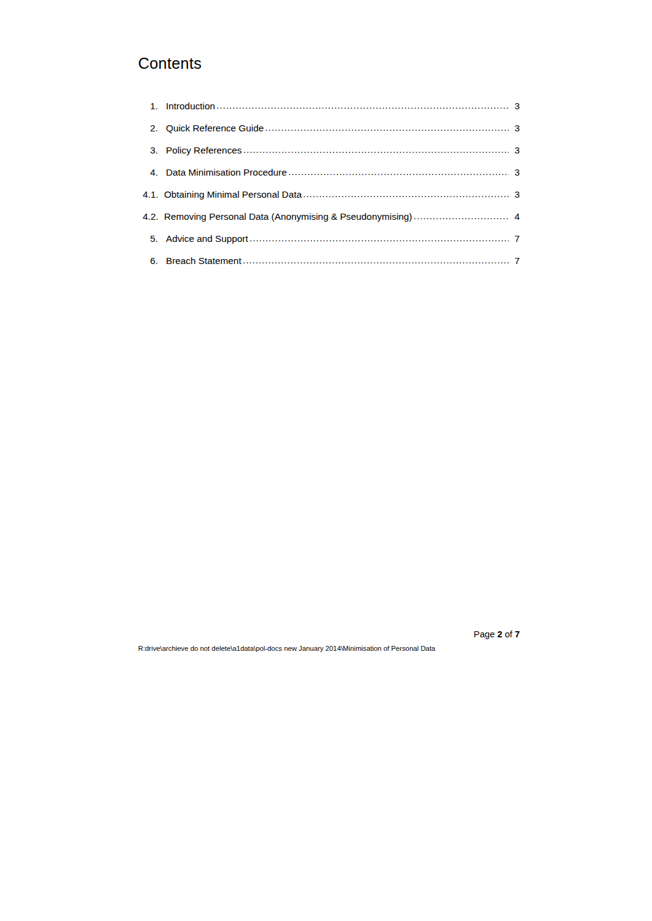Contents
1. Introduction 3
2. Quick Reference Guide 3
3. Policy References 3
4. Data Minimisation Procedure 3
4.1. Obtaining Minimal Personal Data 3
4.2. Removing Personal Data (Anonymising & Pseudonymising) 4
5. Advice and Support 7
6. Breach Statement 7
Page 2 of 7
R:drive\archieve do not delete\a1data\pol-docs new January 2014\Minimisation of Personal Data